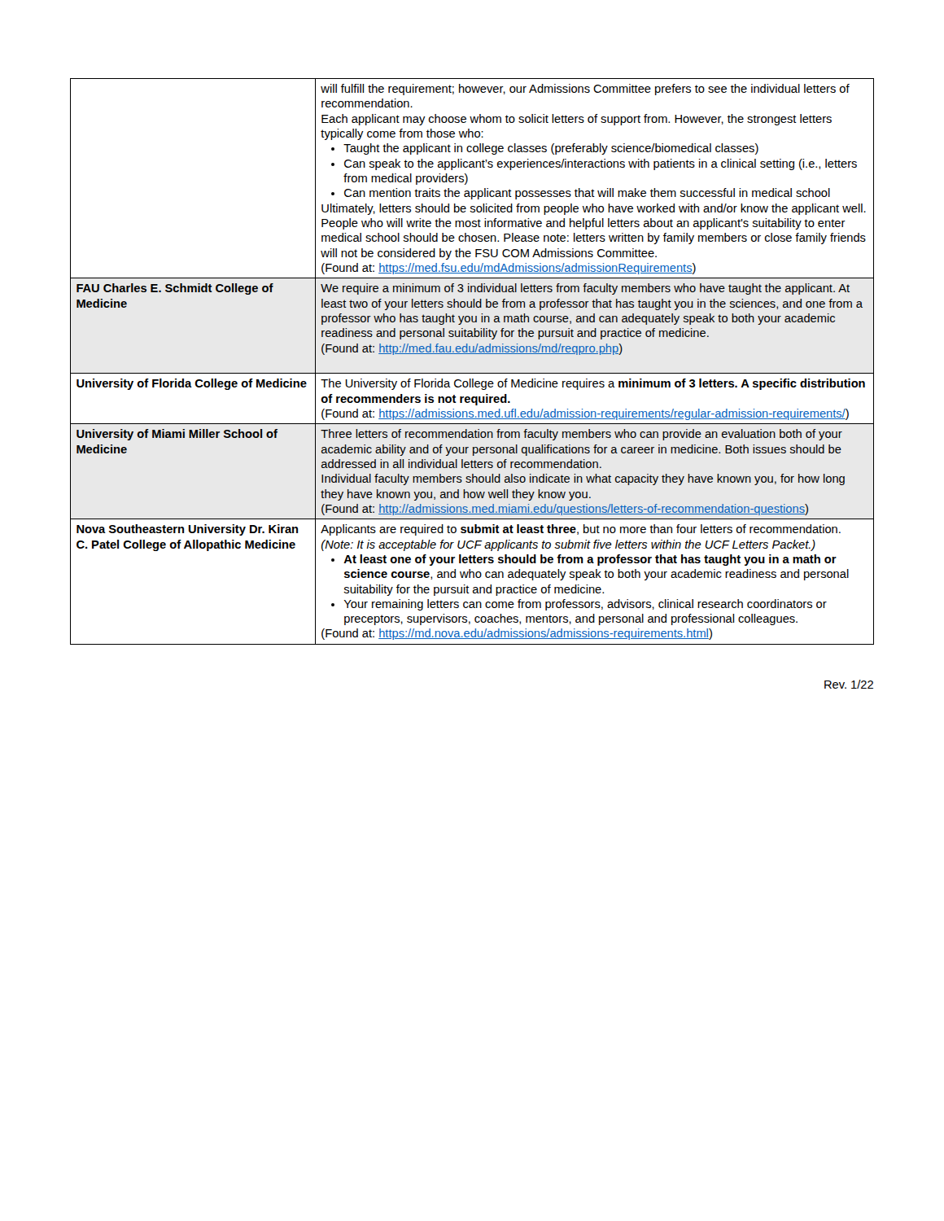| | will fulfill the requirement; however, our Admissions Committee prefers to see the individual letters of recommendation. Each applicant may choose whom to solicit letters of support from. However, the strongest letters typically come from those who: Taught the applicant in college classes (preferably science/biomedical classes) Can speak to the applicant’s experiences/interactions with patients in a clinical setting (i.e., letters from medical providers) Can mention traits the applicant possesses that will make them successful in medical school Ultimately, letters should be solicited from people who have worked with and/or know the applicant well. People who will write the most informative and helpful letters about an applicant's suitability to enter medical school should be chosen. Please note: letters written by family members or close family friends will not be considered by the FSU COM Admissions Committee. (Found at: https://med.fsu.edu/mdAdmissions/admissionRequirements ) |
| FAU Charles E. Schmidt College of Medicine | We require a minimum of 3 individual letters from faculty members who have taught the applicant. At least two of your letters should be from a professor that has taught you in the sciences, and one from a professor who has taught you in a math course, and can adequately speak to both your academic readiness and personal suitability for the pursuit and practice of medicine. (Found at: http://med.fau.edu/admissions/md/reqpro.php ) |
| University of Florida College of Medicine | The University of Florida College of Medicine requires a minimum of 3 letters. A specific distribution of recommenders is not required. (Found at: https://admissions.med.ufl.edu/admission-requirements/regular-admission-requirements/ ) |
| University of Miami Miller School of Medicine | Three letters of recommendation from faculty members who can provide an evaluation both of your academic ability and of your personal qualifications for a career in medicine. Both issues should be addressed in all individual letters of recommendation. Individual faculty members should also indicate in what capacity they have known you, for how long they have known you, and how well they know you. (Found at: http://admissions.med.miami.edu/questions/letters-of-recommendation-questions ) |
| Nova Southeastern University Dr. Kiran C. Patel College of Allopathic Medicine | Applicants are required to submit at least three , but no more than four letters of recommendation. (Note: It is acceptable for UCF applicants to submit five letters within the UCF Letters Packet.) At least one of your letters should be from a professor that has taught you in a math or science course , and who can adequately speak to both your academic readiness and personal suitability for the pursuit and practice of medicine. Your remaining letters can come from professors, advisors, clinical research coordinators or preceptors, supervisors, coaches, mentors, and personal and professional colleagues. (Found at: https://md.nova.edu/admissions/admissions-requirements.html ) |
Rev. 1/22